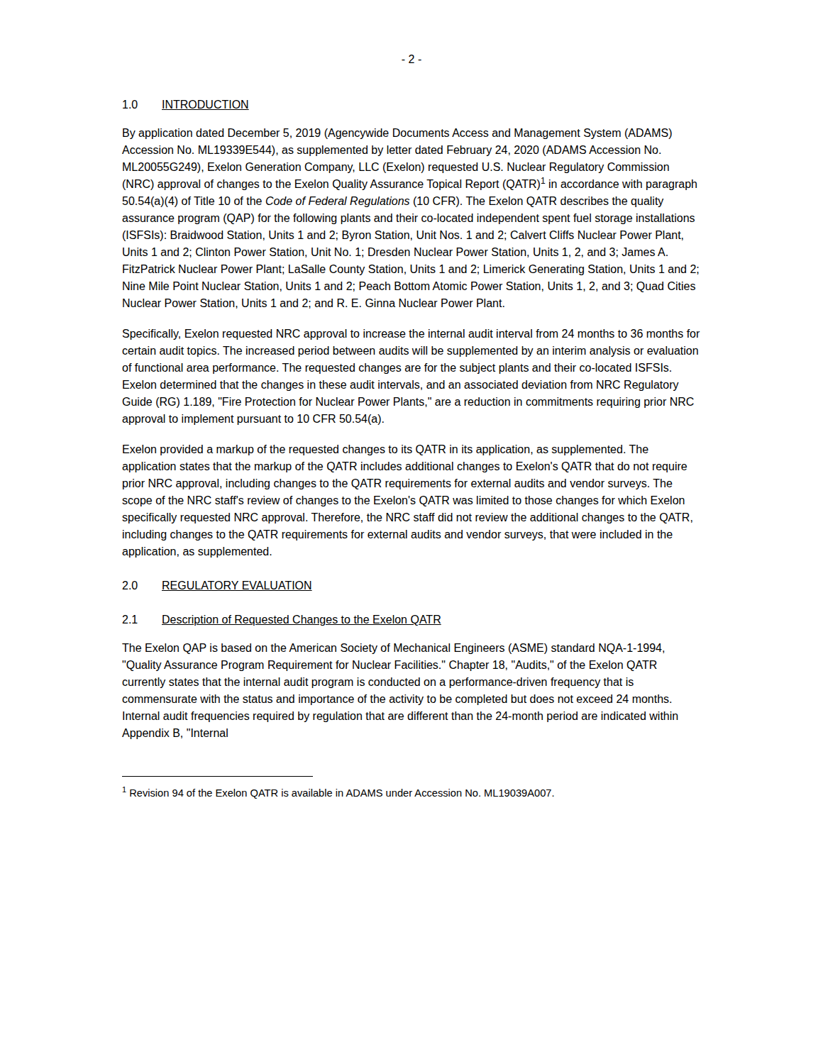- 2 -
1.0 INTRODUCTION
By application dated December 5, 2019 (Agencywide Documents Access and Management System (ADAMS) Accession No. ML19339E544), as supplemented by letter dated February 24, 2020 (ADAMS Accession No. ML20055G249), Exelon Generation Company, LLC (Exelon) requested U.S. Nuclear Regulatory Commission (NRC) approval of changes to the Exelon Quality Assurance Topical Report (QATR)1 in accordance with paragraph 50.54(a)(4) of Title 10 of the Code of Federal Regulations (10 CFR). The Exelon QATR describes the quality assurance program (QAP) for the following plants and their co-located independent spent fuel storage installations (ISFSIs): Braidwood Station, Units 1 and 2; Byron Station, Unit Nos. 1 and 2; Calvert Cliffs Nuclear Power Plant, Units 1 and 2; Clinton Power Station, Unit No. 1; Dresden Nuclear Power Station, Units 1, 2, and 3; James A. FitzPatrick Nuclear Power Plant; LaSalle County Station, Units 1 and 2; Limerick Generating Station, Units 1 and 2; Nine Mile Point Nuclear Station, Units 1 and 2; Peach Bottom Atomic Power Station, Units 1, 2, and 3; Quad Cities Nuclear Power Station, Units 1 and 2; and R. E. Ginna Nuclear Power Plant.
Specifically, Exelon requested NRC approval to increase the internal audit interval from 24 months to 36 months for certain audit topics. The increased period between audits will be supplemented by an interim analysis or evaluation of functional area performance. The requested changes are for the subject plants and their co-located ISFSIs. Exelon determined that the changes in these audit intervals, and an associated deviation from NRC Regulatory Guide (RG) 1.189, "Fire Protection for Nuclear Power Plants," are a reduction in commitments requiring prior NRC approval to implement pursuant to 10 CFR 50.54(a).
Exelon provided a markup of the requested changes to its QATR in its application, as supplemented. The application states that the markup of the QATR includes additional changes to Exelon's QATR that do not require prior NRC approval, including changes to the QATR requirements for external audits and vendor surveys. The scope of the NRC staff's review of changes to the Exelon's QATR was limited to those changes for which Exelon specifically requested NRC approval. Therefore, the NRC staff did not review the additional changes to the QATR, including changes to the QATR requirements for external audits and vendor surveys, that were included in the application, as supplemented.
2.0 REGULATORY EVALUATION
2.1 Description of Requested Changes to the Exelon QATR
The Exelon QAP is based on the American Society of Mechanical Engineers (ASME) standard NQA-1-1994, "Quality Assurance Program Requirement for Nuclear Facilities." Chapter 18, "Audits," of the Exelon QATR currently states that the internal audit program is conducted on a performance-driven frequency that is commensurate with the status and importance of the activity to be completed but does not exceed 24 months. Internal audit frequencies required by regulation that are different than the 24-month period are indicated within Appendix B, "Internal
1 Revision 94 of the Exelon QATR is available in ADAMS under Accession No. ML19039A007.